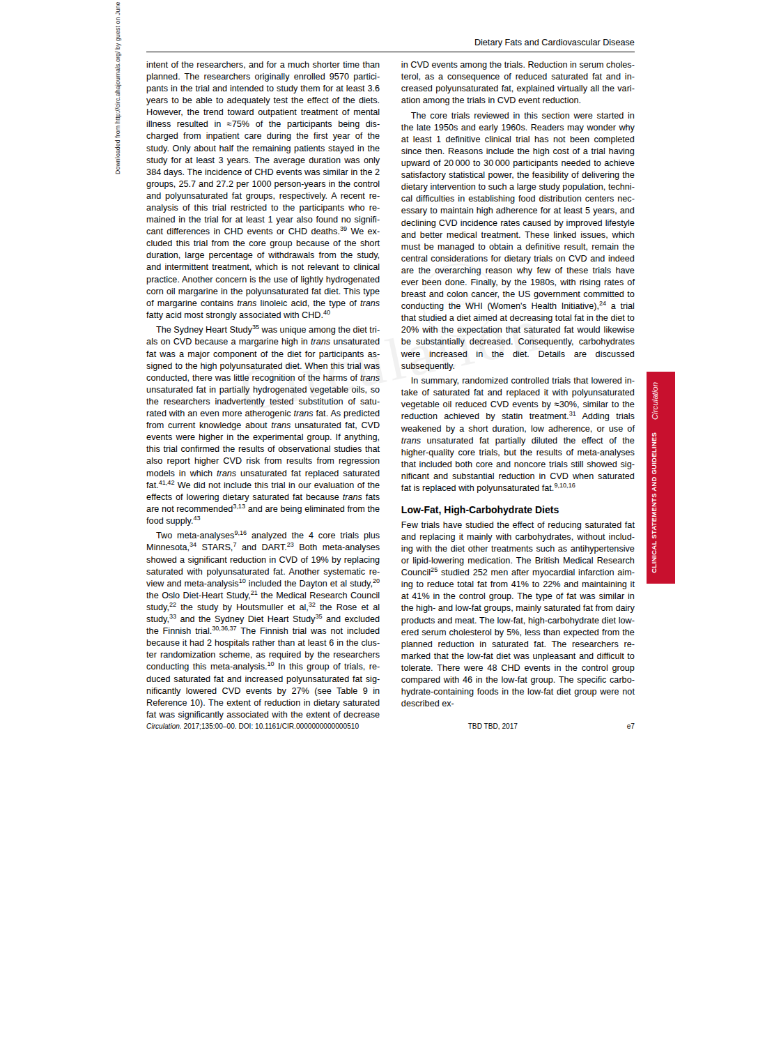Dietary Fats and Cardiovascular Disease
Downloaded from http://circ.ahajournals.org/ by guest on June 15, 2017
Circulation
American Heart Association
Circulation
CLINICAL STATEMENTS AND GUIDELINES
intent of the researchers, and for a much shorter time than planned. The researchers originally enrolled 9570 participants in the trial and intended to study them for at least 3.6 years to be able to adequately test the effect of the diets. However, the trend toward outpatient treatment of mental illness resulted in ≈75% of the participants being discharged from inpatient care during the first year of the study. Only about half the remaining patients stayed in the study for at least 3 years. The average duration was only 384 days. The incidence of CHD events was similar in the 2 groups, 25.7 and 27.2 per 1000 person-years in the control and polyunsaturated fat groups, respectively. A recent reanalysis of this trial restricted to the participants who remained in the trial for at least 1 year also found no significant differences in CHD events or CHD deaths.39 We excluded this trial from the core group because of the short duration, large percentage of withdrawals from the study, and intermittent treatment, which is not relevant to clinical practice. Another concern is the use of lightly hydrogenated corn oil margarine in the polyunsaturated fat diet. This type of margarine contains trans linoleic acid, the type of trans fatty acid most strongly associated with CHD.40
The Sydney Heart Study35 was unique among the diet trials on CVD because a margarine high in trans unsaturated fat was a major component of the diet for participants assigned to the high polyunsaturated diet. When this trial was conducted, there was little recognition of the harms of trans unsaturated fat in partially hydrogenated vegetable oils, so the researchers inadvertently tested substitution of saturated with an even more atherogenic trans fat. As predicted from current knowledge about trans unsaturated fat, CVD events were higher in the experimental group. If anything, this trial confirmed the results of observational studies that also report higher CVD risk from results from regression models in which trans unsaturated fat replaced saturated fat.41,42 We did not include this trial in our evaluation of the effects of lowering dietary saturated fat because trans fats are not recommended3,13 and are being eliminated from the food supply.43
Two meta-analyses9,16 analyzed the 4 core trials plus Minnesota,34 STARS,7 and DART.23 Both meta-analyses showed a significant reduction in CVD of 19% by replacing saturated with polyunsaturated fat. Another systematic review and meta-analysis10 included the Dayton et al study,20 the Oslo Diet-Heart Study,21 the Medical Research Council study,22 the study by Houtsmuller et al,32 the Rose et al study,33 and the Sydney Diet Heart Study35 and excluded the Finnish trial.30,36,37 The Finnish trial was not included because it had 2 hospitals rather than at least 6 in the cluster randomization scheme, as required by the researchers conducting this meta-analysis.10 In this group of trials, reduced saturated fat and increased polyunsaturated fat significantly lowered CVD events by 27% (see Table 9 in Reference 10). The extent of reduction in dietary saturated fat was significantly associated with the extent of decrease in CVD events among the trials. Reduction in serum cholesterol, as a consequence of reduced saturated fat and increased polyunsaturated fat, explained virtually all the variation among the trials in CVD event reduction.
The core trials reviewed in this section were started in the late 1950s and early 1960s. Readers may wonder why at least 1 definitive clinical trial has not been completed since then. Reasons include the high cost of a trial having upward of 20 000 to 30 000 participants needed to achieve satisfactory statistical power, the feasibility of delivering the dietary intervention to such a large study population, technical difficulties in establishing food distribution centers necessary to maintain high adherence for at least 5 years, and declining CVD incidence rates caused by improved lifestyle and better medical treatment. These linked issues, which must be managed to obtain a definitive result, remain the central considerations for dietary trials on CVD and indeed are the overarching reason why few of these trials have ever been done. Finally, by the 1980s, with rising rates of breast and colon cancer, the US government committed to conducting the WHI (Women's Health Initiative),24 a trial that studied a diet aimed at decreasing total fat in the diet to 20% with the expectation that saturated fat would likewise be substantially decreased. Consequently, carbohydrates were increased in the diet. Details are discussed subsequently.
In summary, randomized controlled trials that lowered intake of saturated fat and replaced it with polyunsaturated vegetable oil reduced CVD events by ≈30%, similar to the reduction achieved by statin treatment.31 Adding trials weakened by a short duration, low adherence, or use of trans unsaturated fat partially diluted the effect of the higher-quality core trials, but the results of meta-analyses that included both core and noncore trials still showed significant and substantial reduction in CVD when saturated fat is replaced with polyunsaturated fat.9,10,16
Low-Fat, High-Carbohydrate Diets
Few trials have studied the effect of reducing saturated fat and replacing it mainly with carbohydrates, without including with the diet other treatments such as antihypertensive or lipid-lowering medication. The British Medical Research Council25 studied 252 men after myocardial infarction aiming to reduce total fat from 41% to 22% and maintaining it at 41% in the control group. The type of fat was similar in the high- and low-fat groups, mainly saturated fat from dairy products and meat. The low-fat, high-carbohydrate diet lowered serum cholesterol by 5%, less than expected from the planned reduction in saturated fat. The researchers remarked that the low-fat diet was unpleasant and difficult to tolerate. There were 48 CHD events in the control group compared with 46 in the low-fat group. The specific carbohydrate-containing foods in the low-fat diet group were not described ex-
Circulation. 2017;135:00–00. DOI: 10.1161/CIR.0000000000000510
TBD TBD, 2017
e7